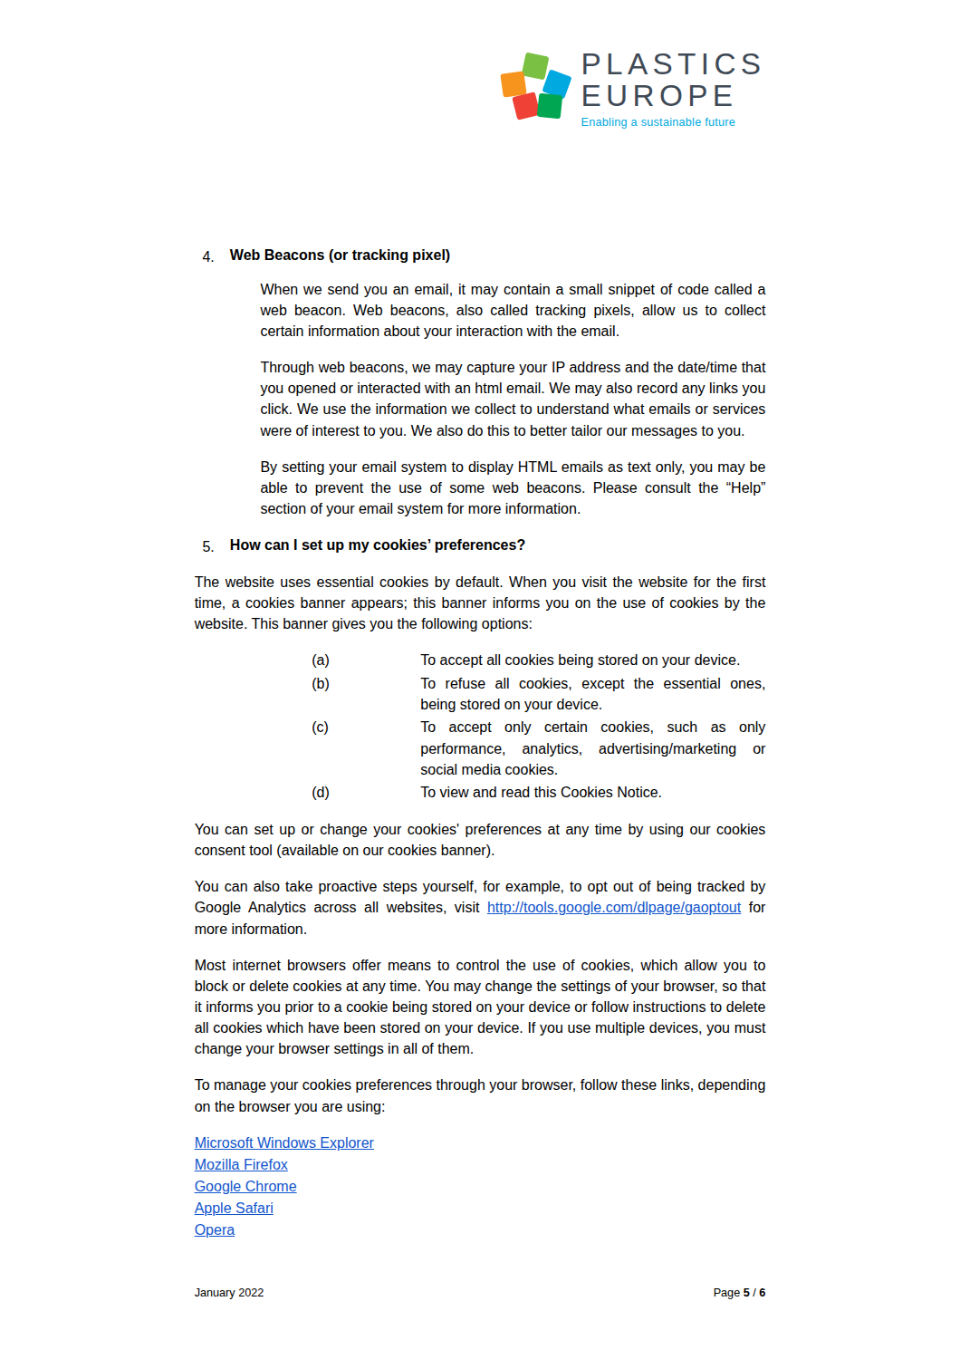PLASTICS
EUROPE
Enabling a sustainable future
Web Beacons (or tracking pixel)
When we send you an email, it may contain a small snippet of code called a web beacon. Web beacons, also called tracking pixels, allow us to collect certain information about your interaction with the email.
Through web beacons, we may capture your IP address and the date/time that you opened or interacted with an html email. We may also record any links you click. We use the information we collect to understand what emails or services were of interest to you. We also do this to better tailor our messages to you.
By setting your email system to display HTML emails as text only, you may be able to prevent the use of some web beacons. Please consult the “Help” section of your email system for more information.
How can I set up my cookies’ preferences?
The website uses essential cookies by default. When you visit the website for the first time, a cookies banner appears; this banner informs you on the use of cookies by the website. This banner gives you the following options:
To accept all cookies being stored on your device.
To refuse all cookies, except the essential ones, being stored on your device.
To accept only certain cookies, such as only performance, analytics, advertising/marketing or social media cookies.
To view and read this Cookies Notice.
You can set up or change your cookies' preferences at any time by using our cookies consent tool (available on our cookies banner).
You can also take proactive steps yourself, for example, to opt out of being tracked by Google Analytics across all websites, visit http://tools.google.com/dlpage/gaoptout for more information.
Most internet browsers offer means to control the use of cookies, which allow you to block or delete cookies at any time. You may change the settings of your browser, so that it informs you prior to a cookie being stored on your device or follow instructions to delete all cookies which have been stored on your device. If you use multiple devices, you must change your browser settings in all of them.
To manage your cookies preferences through your browser, follow these links, depending on the browser you are using:
Microsoft Windows Explorer Mozilla Firefox Google Chrome Apple Safari Opera
January 2022
Page 5 / 6